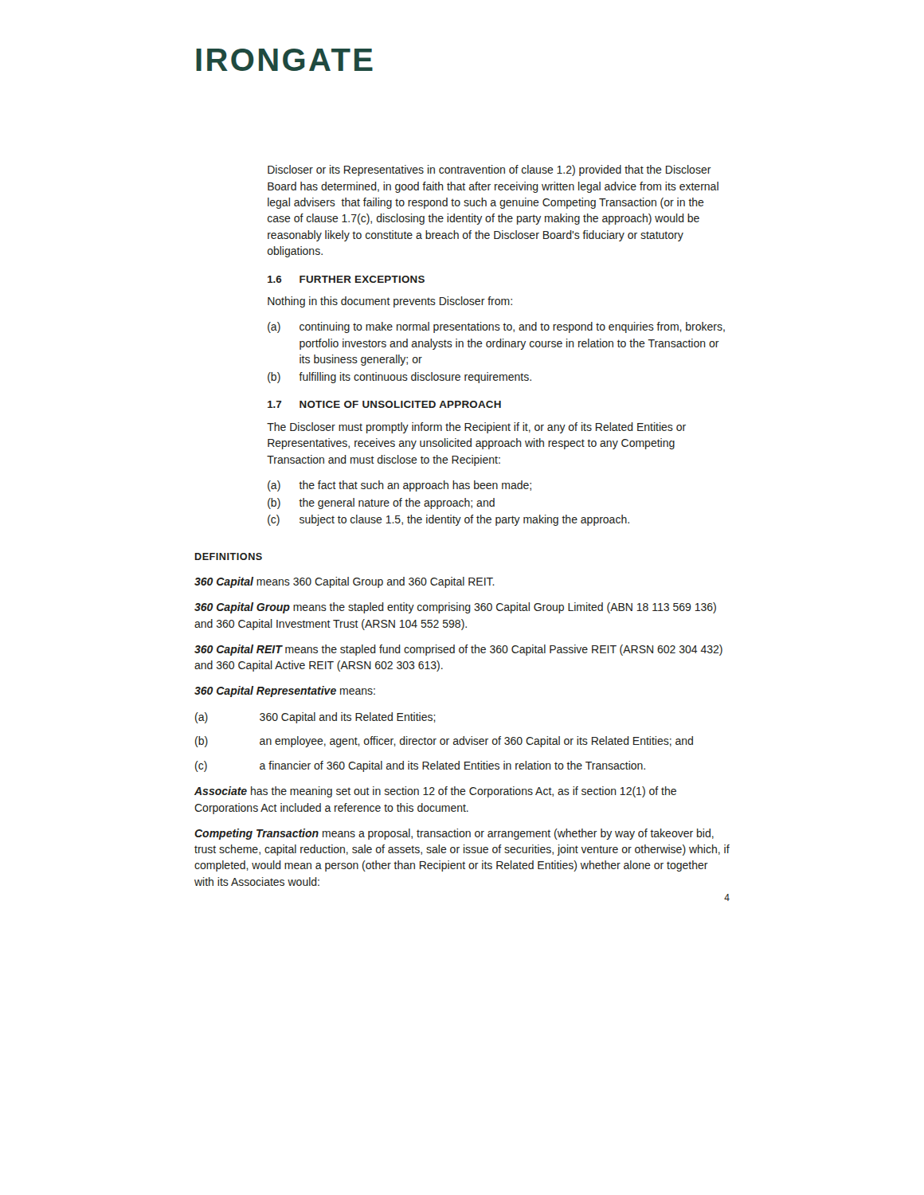IRONGATE
Discloser or its Representatives in contravention of clause 1.2) provided that the Discloser Board has determined, in good faith that after receiving written legal advice from its external legal advisers that failing to respond to such a genuine Competing Transaction (or in the case of clause 1.7(c), disclosing the identity of the party making the approach) would be reasonably likely to constitute a breach of the Discloser Board's fiduciary or statutory obligations.
1.6 FURTHER EXCEPTIONS
Nothing in this document prevents Discloser from:
(a) continuing to make normal presentations to, and to respond to enquiries from, brokers, portfolio investors and analysts in the ordinary course in relation to the Transaction or its business generally; or
(b) fulfilling its continuous disclosure requirements.
1.7 NOTICE OF UNSOLICITED APPROACH
The Discloser must promptly inform the Recipient if it, or any of its Related Entities or Representatives, receives any unsolicited approach with respect to any Competing Transaction and must disclose to the Recipient:
(a) the fact that such an approach has been made;
(b) the general nature of the approach; and
(c) subject to clause 1.5, the identity of the party making the approach.
DEFINITIONS
360 Capital means 360 Capital Group and 360 Capital REIT.
360 Capital Group means the stapled entity comprising 360 Capital Group Limited (ABN 18 113 569 136) and 360 Capital Investment Trust (ARSN 104 552 598).
360 Capital REIT means the stapled fund comprised of the 360 Capital Passive REIT (ARSN 602 304 432) and 360 Capital Active REIT (ARSN 602 303 613).
360 Capital Representative means:
(a) 360 Capital and its Related Entities;
(b) an employee, agent, officer, director or adviser of 360 Capital or its Related Entities; and
(c) a financier of 360 Capital and its Related Entities in relation to the Transaction.
Associate has the meaning set out in section 12 of the Corporations Act, as if section 12(1) of the Corporations Act included a reference to this document.
Competing Transaction means a proposal, transaction or arrangement (whether by way of takeover bid, trust scheme, capital reduction, sale of assets, sale or issue of securities, joint venture or otherwise) which, if completed, would mean a person (other than Recipient or its Related Entities) whether alone or together with its Associates would:
4